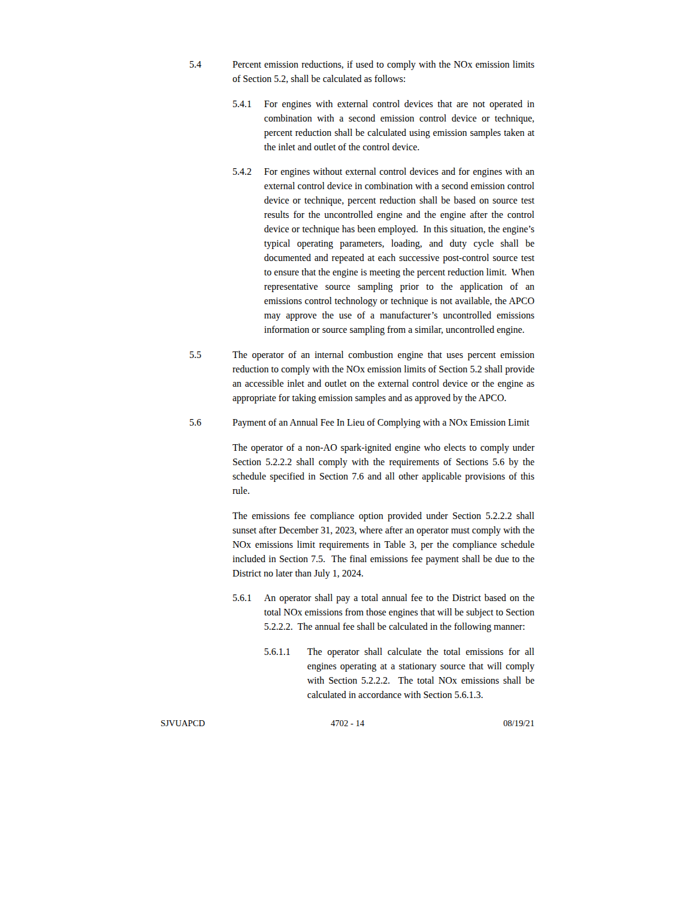5.4
Percent emission reductions, if used to comply with the NOx emission limits of Section 5.2, shall be calculated as follows:
5.4.1
For engines with external control devices that are not operated in combination with a second emission control device or technique, percent reduction shall be calculated using emission samples taken at the inlet and outlet of the control device.
5.4.2
For engines without external control devices and for engines with an external control device in combination with a second emission control device or technique, percent reduction shall be based on source test results for the uncontrolled engine and the engine after the control device or technique has been employed. In this situation, the engine’s typical operating parameters, loading, and duty cycle shall be documented and repeated at each successive post-control source test to ensure that the engine is meeting the percent reduction limit. When representative source sampling prior to the application of an emissions control technology or technique is not available, the APCO may approve the use of a manufacturer’s uncontrolled emissions information or source sampling from a similar, uncontrolled engine.
5.5
The operator of an internal combustion engine that uses percent emission reduction to comply with the NOx emission limits of Section 5.2 shall provide an accessible inlet and outlet on the external control device or the engine as appropriate for taking emission samples and as approved by the APCO.
5.6
Payment of an Annual Fee In Lieu of Complying with a NOx Emission Limit
The operator of a non-AO spark-ignited engine who elects to comply under Section 5.2.2.2 shall comply with the requirements of Sections 5.6 by the schedule specified in Section 7.6 and all other applicable provisions of this rule.
The emissions fee compliance option provided under Section 5.2.2.2 shall sunset after December 31, 2023, where after an operator must comply with the NOx emissions limit requirements in Table 3, per the compliance schedule included in Section 7.5. The final emissions fee payment shall be due to the District no later than July 1, 2024.
5.6.1
An operator shall pay a total annual fee to the District based on the total NOx emissions from those engines that will be subject to Section 5.2.2.2. The annual fee shall be calculated in the following manner:
5.6.1.1
The operator shall calculate the total emissions for all engines operating at a stationary source that will comply with Section 5.2.2.2. The total NOx emissions shall be calculated in accordance with Section 5.6.1.3.
SJVUAPCD 4702 - 14 08/19/21